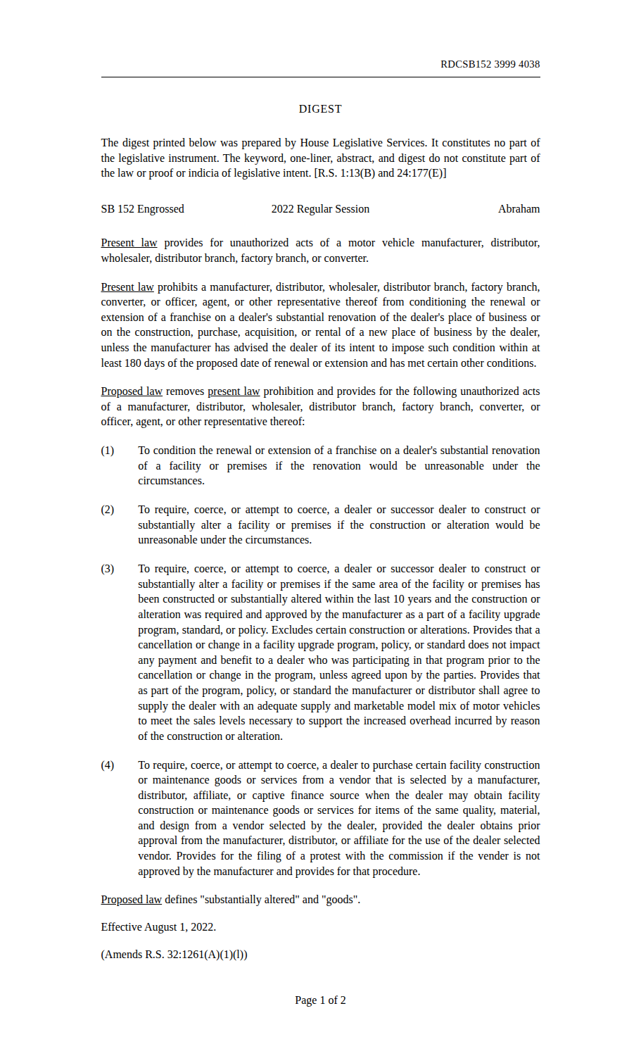RDCSB152 3999 4038
DIGEST
The digest printed below was prepared by House Legislative Services. It constitutes no part of the legislative instrument. The keyword, one-liner, abstract, and digest do not constitute part of the law or proof or indicia of legislative intent. [R.S. 1:13(B) and 24:177(E)]
SB 152 Engrossed
2022 Regular Session
Abraham
Present law provides for unauthorized acts of a motor vehicle manufacturer, distributor, wholesaler, distributor branch, factory branch, or converter.
Present law prohibits a manufacturer, distributor, wholesaler, distributor branch, factory branch, converter, or officer, agent, or other representative thereof from conditioning the renewal or extension of a franchise on a dealer's substantial renovation of the dealer's place of business or on the construction, purchase, acquisition, or rental of a new place of business by the dealer, unless the manufacturer has advised the dealer of its intent to impose such condition within at least 180 days of the proposed date of renewal or extension and has met certain other conditions.
Proposed law removes present law prohibition and provides for the following unauthorized acts of a manufacturer, distributor, wholesaler, distributor branch, factory branch, converter, or officer, agent, or other representative thereof:
(1) To condition the renewal or extension of a franchise on a dealer's substantial renovation of a facility or premises if the renovation would be unreasonable under the circumstances.
(2) To require, coerce, or attempt to coerce, a dealer or successor dealer to construct or substantially alter a facility or premises if the construction or alteration would be unreasonable under the circumstances.
(3) To require, coerce, or attempt to coerce, a dealer or successor dealer to construct or substantially alter a facility or premises if the same area of the facility or premises has been constructed or substantially altered within the last 10 years and the construction or alteration was required and approved by the manufacturer as a part of a facility upgrade program, standard, or policy. Excludes certain construction or alterations. Provides that a cancellation or change in a facility upgrade program, policy, or standard does not impact any payment and benefit to a dealer who was participating in that program prior to the cancellation or change in the program, unless agreed upon by the parties. Provides that as part of the program, policy, or standard the manufacturer or distributor shall agree to supply the dealer with an adequate supply and marketable model mix of motor vehicles to meet the sales levels necessary to support the increased overhead incurred by reason of the construction or alteration.
(4) To require, coerce, or attempt to coerce, a dealer to purchase certain facility construction or maintenance goods or services from a vendor that is selected by a manufacturer, distributor, affiliate, or captive finance source when the dealer may obtain facility construction or maintenance goods or services for items of the same quality, material, and design from a vendor selected by the dealer, provided the dealer obtains prior approval from the manufacturer, distributor, or affiliate for the use of the dealer selected vendor. Provides for the filing of a protest with the commission if the vender is not approved by the manufacturer and provides for that procedure.
Proposed law defines "substantially altered" and "goods".
Effective August 1, 2022.
(Amends R.S. 32:1261(A)(1)(l))
Page 1 of 2